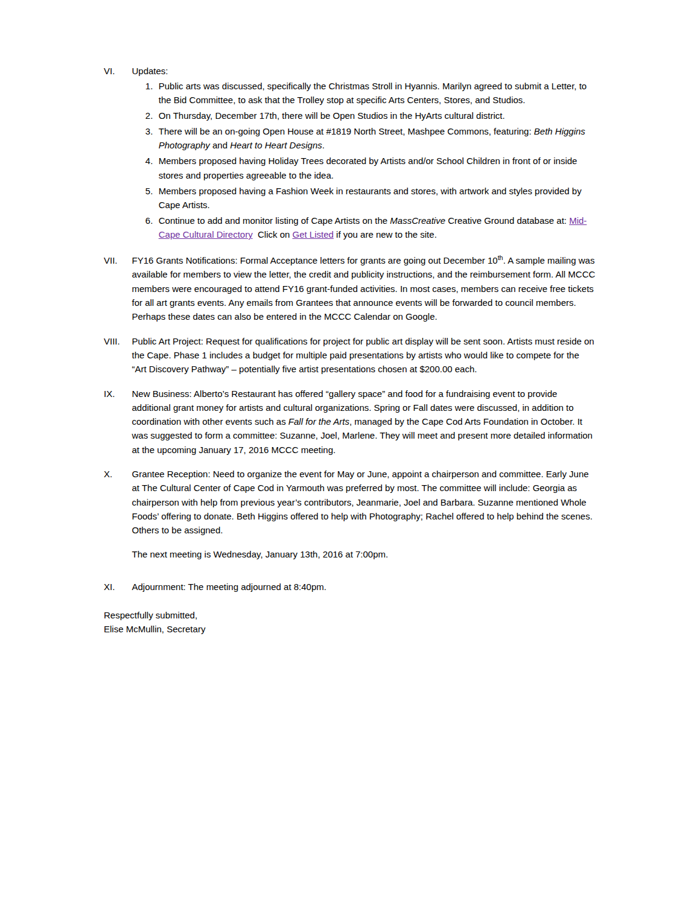VI.
Updates:
Public arts was discussed, specifically the Christmas Stroll in Hyannis. Marilyn agreed to submit a Letter, to the Bid Committee, to ask that the Trolley stop at specific Arts Centers, Stores, and Studios.
On Thursday, December 17th, there will be Open Studios in the HyArts cultural district.
There will be an on-going Open House at #1819 North Street, Mashpee Commons, featuring: Beth Higgins Photography and Heart to Heart Designs.
Members proposed having Holiday Trees decorated by Artists and/or School Children in front of or inside stores and properties agreeable to the idea.
Members proposed having a Fashion Week in restaurants and stores, with artwork and styles provided by Cape Artists.
Continue to add and monitor listing of Cape Artists on the MassCreative Creative Ground database at: Mid-Cape Cultural Directory Click on Get Listed if you are new to the site.
VII.
FY16 Grants Notifications: Formal Acceptance letters for grants are going out December 10th. A sample mailing was available for members to view the letter, the credit and publicity instructions, and the reimbursement form. All MCCC members were encouraged to attend FY16 grant-funded activities. In most cases, members can receive free tickets for all art grants events. Any emails from Grantees that announce events will be forwarded to council members. Perhaps these dates can also be entered in the MCCC Calendar on Google.
VIII.
Public Art Project: Request for qualifications for project for public art display will be sent soon. Artists must reside on the Cape. Phase 1 includes a budget for multiple paid presentations by artists who would like to compete for the “Art Discovery Pathway” – potentially five artist presentations chosen at $200.00 each.
IX.
New Business: Alberto’s Restaurant has offered “gallery space” and food for a fundraising event to provide additional grant money for artists and cultural organizations. Spring or Fall dates were discussed, in addition to coordination with other events such as Fall for the Arts, managed by the Cape Cod Arts Foundation in October. It was suggested to form a committee: Suzanne, Joel, Marlene. They will meet and present more detailed information at the upcoming January 17, 2016 MCCC meeting.
X.
Grantee Reception: Need to organize the event for May or June, appoint a chairperson and committee. Early June at The Cultural Center of Cape Cod in Yarmouth was preferred by most. The committee will include: Georgia as chairperson with help from previous year’s contributors, Jeanmarie, Joel and Barbara. Suzanne mentioned Whole Foods’ offering to donate. Beth Higgins offered to help with Photography; Rachel offered to help behind the scenes. Others to be assigned.
The next meeting is Wednesday, January 13th, 2016 at 7:00pm.
XI.
Adjournment: The meeting adjourned at 8:40pm.
Respectfully submitted,
Elise McMullin, Secretary